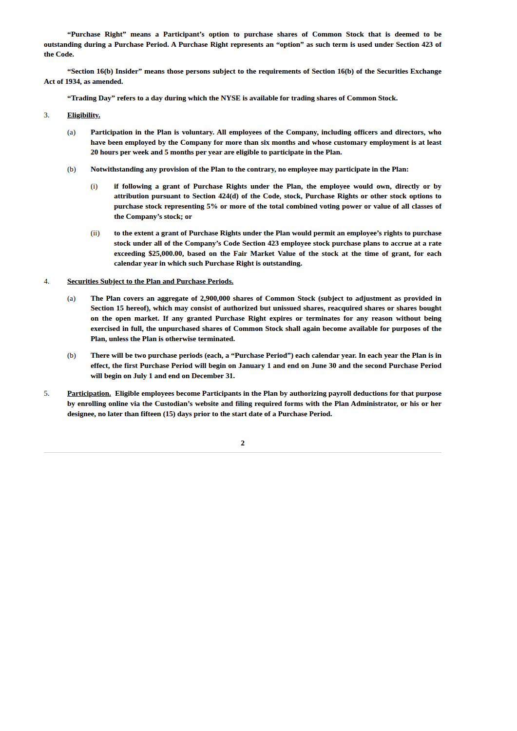“Purchase Right” means a Participant’s option to purchase shares of Common Stock that is deemed to be outstanding during a Purchase Period. A Purchase Right represents an “option” as such term is used under Section 423 of the Code.
“Section 16(b) Insider” means those persons subject to the requirements of Section 16(b) of the Securities Exchange Act of 1934, as amended.
“Trading Day” refers to a day during which the NYSE is available for trading shares of Common Stock.
Eligibility.
(a) Participation in the Plan is voluntary. All employees of the Company, including officers and directors, who have been employed by the Company for more than six months and whose customary employment is at least 20 hours per week and 5 months per year are eligible to participate in the Plan.
(b) Notwithstanding any provision of the Plan to the contrary, no employee may participate in the Plan:
(i) if following a grant of Purchase Rights under the Plan, the employee would own, directly or by attribution pursuant to Section 424(d) of the Code, stock, Purchase Rights or other stock options to purchase stock representing 5% or more of the total combined voting power or value of all classes of the Company’s stock; or
(ii) to the extent a grant of Purchase Rights under the Plan would permit an employee’s rights to purchase stock under all of the Company’s Code Section 423 employee stock purchase plans to accrue at a rate exceeding $25,000.00, based on the Fair Market Value of the stock at the time of grant, for each calendar year in which such Purchase Right is outstanding.
Securities Subject to the Plan and Purchase Periods.
(a) The Plan covers an aggregate of 2,900,000 shares of Common Stock (subject to adjustment as provided in Section 15 hereof), which may consist of authorized but unissued shares, reacquired shares or shares bought on the open market. If any granted Purchase Right expires or terminates for any reason without being exercised in full, the unpurchased shares of Common Stock shall again become available for purposes of the Plan, unless the Plan is otherwise terminated.
(b) There will be two purchase periods (each, a “Purchase Period”) each calendar year. In each year the Plan is in effect, the first Purchase Period will begin on January 1 and end on June 30 and the second Purchase Period will begin on July 1 and end on December 31.
Participation. Eligible employees become Participants in the Plan by authorizing payroll deductions for that purpose by enrolling online via the Custodian’s website and filing required forms with the Plan Administrator, or his or her designee, no later than fifteen (15) days prior to the start date of a Purchase Period.
2